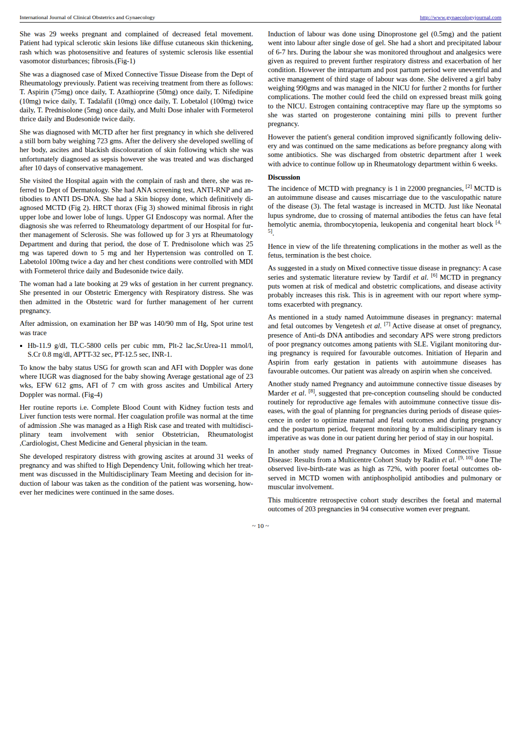International Journal of Clinical Obstetrics and Gynaecology http://www.gynaecologyjournal.com
She was 29 weeks pregnant and complained of decreased fetal movement. Patient had typical sclerotic skin lesions like diffuse cutaneous skin thickening, rash which was photosensitive and features of systemic sclerosis like essential vasomotor disturbances; fibrosis.(Fig-1)
She was a diagnosed case of Mixed Connective Tissue Disease from the Dept of Rheumatology previously. Patient was receiving treatment from there as follows: T. Aspirin (75mg) once daily, T. Azathioprine (50mg) once daily, T. Nifedipine (10mg) twice daily, T. Tadalafil (10mg) once daily, T. Lobetalol (100mg) twice daily, T. Prednisolone (5mg) once daily, and Multi Dose inhaler with Formeterol thrice daily and Budesonide twice daily.
She was diagnosed with MCTD after her first pregnancy in which she delivered a still born baby weighing 723 gms. After the delivery she developed swelling of her body, ascites and blackish discolouration of skin following which she was unfortunately diagnosed as sepsis however she was treated and was discharged after 10 days of conservative management.
She visited the Hospital again with the complain of rash and there, she was referred to Dept of Dermatology. She had ANA screening test, ANTI-RNP and antibodies to ANTI DS-DNA. She had a Skin biopsy done, which definitively diagnosed MCTD (Fig 2). HRCT thorax (Fig 3) showed minimal fibrosis in right upper lobe and lower lobe of lungs. Upper GI Endoscopy was normal. After the diagnosis she was referred to Rheumatology department of our Hospital for further management of Sclerosis. She was followed up for 3 yrs at Rheumatology Department and during that period, the dose of T. Prednisolone which was 25 mg was tapered down to 5 mg and her Hypertension was controlled on T. Labetolol 100mg twice a day and her chest conditions were controlled with MDI with Formeterol thrice daily and Budesonide twice daily.
The woman had a late booking at 29 wks of gestation in her current pregnancy. She presented in our Obstetric Emergency with Respiratory distress. She was then admitted in the Obstetric ward for further management of her current pregnancy.
After admission, on examination her BP was 140/90 mm of Hg, Spot urine test was trace
Hb-11.9 g/dl, TLC-5800 cells per cubic mm, Plt-2 lac,Sr.Urea-11 mmol/l, S.Cr 0.8 mg/dl, APTT-32 sec, PT-12.5 sec, INR-1.
To know the baby status USG for growth scan and AFI with Doppler was done where IUGR was diagnosed for the baby showing Average gestational age of 23 wks, EFW 612 gms, AFI of 7 cm with gross ascites and Umbilical Artery Doppler was normal. (Fig-4)
Her routine reports i.e. Complete Blood Count with Kidney fuction tests and Liver function tests were normal. Her coagulation profile was normal at the time of admission .She was managed as a High Risk case and treated with multidisciplinary team involvement with senior Obstetrician, Rheumatologist ,Cardiologist, Chest Medicine and General physician in the team.
She developed respiratory distress with growing ascites at around 31 weeks of pregnancy and was shifted to High Dependency Unit, following which her treatment was discussed in the Multidisciplinary Team Meeting and decision for induction of labour was taken as the condition of the patient was worsening, however her medicines were continued in the same doses.
Induction of labour was done using Dinoprostone gel (0.5mg) and the patient went into labour after single dose of gel. She had a short and precipitated labour of 6-7 hrs. During the labour she was monitored throughout and analgesics were given as required to prevent further respiratory distress and exacerbation of her condition. However the intrapartum and post partum period were uneventful and active management of third stage of labour was done. She delivered a girl baby weighing 990gms and was managed in the NICU for further 2 months for further complications. The mother could feed the child on expressed breast milk going to the NICU. Estrogen containing contraceptive may flare up the symptoms so she was started on progesterone containing mini pills to prevent further pregnancy.
However the patient's general condition improved significantly following delivery and was continued on the same medications as before pregnancy along with some antibiotics. She was discharged from obstetric department after 1 week with advice to continue follow up in Rheumatology department within 6 weeks.
Discussion
The incidence of MCTD with pregnancy is 1 in 22000 pregnancies, [2] MCTD is an autoimmune disease and causes miscarriage due to the vasculopathic nature of the disease (3). The fetal wastage is increased in MCTD. Just like Neonatal lupus syndrome, due to crossing of maternal antibodies the fetus can have fetal hemolytic anemia, thrombocytopenia, leukopenia and congenital heart block [4, 5].
Hence in view of the life threatening complications in the mother as well as the fetus, termination is the best choice.
As suggested in a study on Mixed connective tissue disease in pregnancy: A case series and systematic literature review by Tardif et al. [6] MCTD in pregnancy puts women at risk of medical and obstetric complications, and disease activity probably increases this risk. This is in agreement with our report where symptoms exacerbted with pregnancy.
As mentioned in a study named Autoimmune diseases in pregnancy: maternal and fetal outcomes by Vengetesh et al. [7] Active disease at onset of pregnancy, presence of Anti-ds DNA antibodies and secondary APS were strong predictors of poor pregnancy outcomes among patients with SLE. Vigilant monitoring during pregnancy is required for favourable outcomes. Initiation of Heparin and Aspirin from early gestation in patients with autoimmune diseases has favourable outcomes. Our patient was already on aspirin when she conceived.
Another study named Pregnancy and autoimmune connective tissue diseases by Marder et al. [8], suggested that pre-conception counseling should be conducted routinely for reproductive age females with autoimmune connective tissue diseases, with the goal of planning for pregnancies during periods of disease quiescence in order to optimize maternal and fetal outcomes and during pregnancy and the postpartum period, frequent monitoring by a multidisciplinary team is imperative as was done in our patient during her period of stay in our hospital.
In another study named Pregnancy Outcomes in Mixed Connective Tissue Disease: Results from a Multicentre Cohort Study by Radin et al. [9, 10] done The observed live-birth-rate was as high as 72%, with poorer foetal outcomes observed in MCTD women with antiphospholipid antibodies and pulmonary or muscular involvement.
This multicentre retrospective cohort study describes the foetal and maternal outcomes of 203 pregnancies in 94 consecutive women ever pregnant.
~ 10 ~